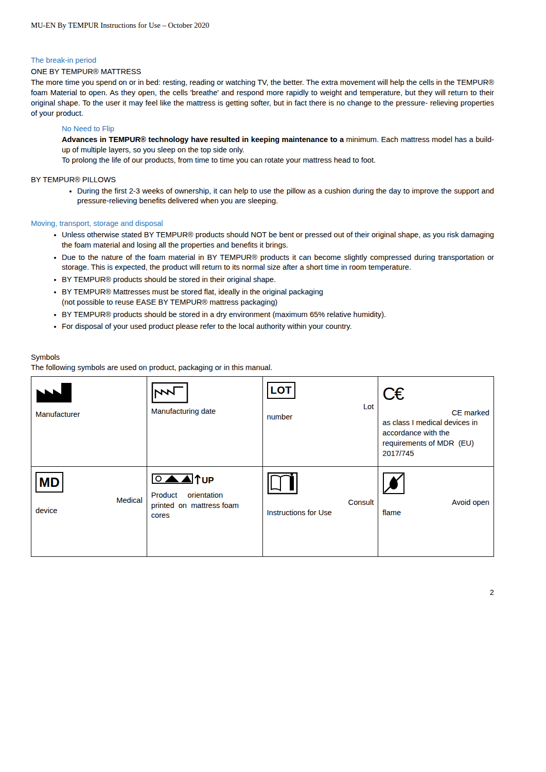MU-EN By TEMPUR Instructions for Use – October 2020
The break-in period
ONE BY TEMPUR® MATTRESS
The more time you spend on or in bed: resting, reading or watching TV, the better. The extra movement will help the cells in the TEMPUR® foam Material to open. As they open, the cells 'breathe' and respond more rapidly to weight and temperature, but they will return to their original shape. To the user it may feel like the mattress is getting softer, but in fact there is no change to the pressure- relieving properties of your product.
No Need to Flip
Advances in TEMPUR® technology have resulted in keeping maintenance to a minimum. Each mattress model has a build-up of multiple layers, so you sleep on the top side only.
To prolong the life of our products, from time to time you can rotate your mattress head to foot.
BY TEMPUR® PILLOWS
During the first 2-3 weeks of ownership, it can help to use the pillow as a cushion during the day to improve the support and pressure-relieving benefits delivered when you are sleeping.
Moving, transport, storage and disposal
Unless otherwise stated BY TEMPUR® products should NOT be bent or pressed out of their original shape, as you risk damaging the foam material and losing all the properties and benefits it brings.
Due to the nature of the foam material in BY TEMPUR® products it can become slightly compressed during transportation or storage. This is expected, the product will return to its normal size after a short time in room temperature.
BY TEMPUR® products should be stored in their original shape.
BY TEMPUR® Mattresses must be stored flat, ideally in the original packaging
(not possible to reuse EASE BY TEMPUR® mattress packaging)
BY TEMPUR® products should be stored in a dry environment (maximum 65% relative humidity).
For disposal of your used product please refer to the local authority within your country.
Symbols
The following symbols are used on product, packaging or in this manual.
| Manufacturer | Manufacturing date | LOT Lot number | C€ CE marked as class I medical devices in accordance with the requirements of MDR (EU) 2017/745 |
| MD Medical device | UP Product orientation printed on mattress foam cores | Consult Instructions for Use | Avoid open flame |
2